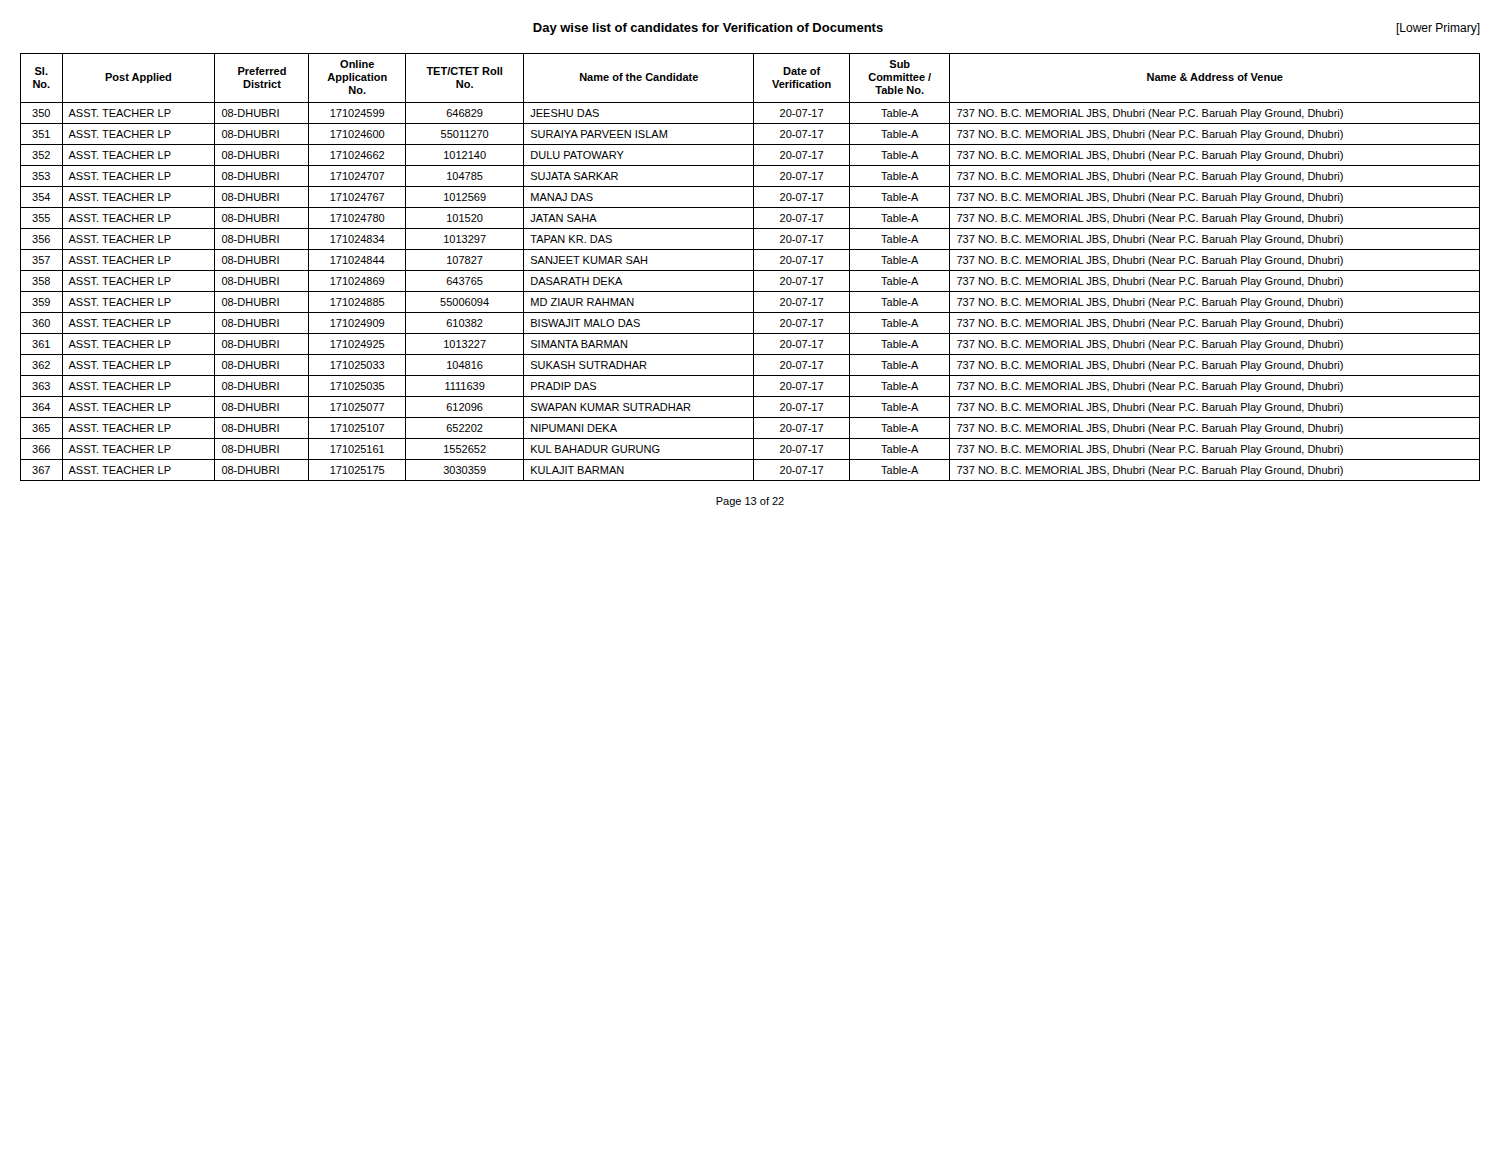Day wise list of candidates for Verification of Documents
[Lower Primary]
| Sl. No. | Post Applied | Preferred District | Online Application No. | TET/CTET Roll No. | Name of the Candidate | Date of Verification | Sub Committee / Table No. | Name & Address of Venue |
| --- | --- | --- | --- | --- | --- | --- | --- | --- |
| 350 | ASST. TEACHER LP | 08-DHUBRI | 171024599 | 646829 | JEESHU DAS | 20-07-17 | Table-A | 737 NO. B.C. MEMORIAL JBS, Dhubri (Near P.C. Baruah Play Ground, Dhubri) |
| 351 | ASST. TEACHER LP | 08-DHUBRI | 171024600 | 55011270 | SURAIYA PARVEEN ISLAM | 20-07-17 | Table-A | 737 NO. B.C. MEMORIAL JBS, Dhubri (Near P.C. Baruah Play Ground, Dhubri) |
| 352 | ASST. TEACHER LP | 08-DHUBRI | 171024662 | 1012140 | DULU PATOWARY | 20-07-17 | Table-A | 737 NO. B.C. MEMORIAL JBS, Dhubri (Near P.C. Baruah Play Ground, Dhubri) |
| 353 | ASST. TEACHER LP | 08-DHUBRI | 171024707 | 104785 | SUJATA SARKAR | 20-07-17 | Table-A | 737 NO. B.C. MEMORIAL JBS, Dhubri (Near P.C. Baruah Play Ground, Dhubri) |
| 354 | ASST. TEACHER LP | 08-DHUBRI | 171024767 | 1012569 | MANAJ DAS | 20-07-17 | Table-A | 737 NO. B.C. MEMORIAL JBS, Dhubri (Near P.C. Baruah Play Ground, Dhubri) |
| 355 | ASST. TEACHER LP | 08-DHUBRI | 171024780 | 101520 | JATAN SAHA | 20-07-17 | Table-A | 737 NO. B.C. MEMORIAL JBS, Dhubri (Near P.C. Baruah Play Ground, Dhubri) |
| 356 | ASST. TEACHER LP | 08-DHUBRI | 171024834 | 1013297 | TAPAN KR. DAS | 20-07-17 | Table-A | 737 NO. B.C. MEMORIAL JBS, Dhubri (Near P.C. Baruah Play Ground, Dhubri) |
| 357 | ASST. TEACHER LP | 08-DHUBRI | 171024844 | 107827 | SANJEET KUMAR SAH | 20-07-17 | Table-A | 737 NO. B.C. MEMORIAL JBS, Dhubri (Near P.C. Baruah Play Ground, Dhubri) |
| 358 | ASST. TEACHER LP | 08-DHUBRI | 171024869 | 643765 | DASARATH DEKA | 20-07-17 | Table-A | 737 NO. B.C. MEMORIAL JBS, Dhubri (Near P.C. Baruah Play Ground, Dhubri) |
| 359 | ASST. TEACHER LP | 08-DHUBRI | 171024885 | 55006094 | MD ZIAUR RAHMAN | 20-07-17 | Table-A | 737 NO. B.C. MEMORIAL JBS, Dhubri (Near P.C. Baruah Play Ground, Dhubri) |
| 360 | ASST. TEACHER LP | 08-DHUBRI | 171024909 | 610382 | BISWAJIT MALO DAS | 20-07-17 | Table-A | 737 NO. B.C. MEMORIAL JBS, Dhubri (Near P.C. Baruah Play Ground, Dhubri) |
| 361 | ASST. TEACHER LP | 08-DHUBRI | 171024925 | 1013227 | SIMANTA BARMAN | 20-07-17 | Table-A | 737 NO. B.C. MEMORIAL JBS, Dhubri (Near P.C. Baruah Play Ground, Dhubri) |
| 362 | ASST. TEACHER LP | 08-DHUBRI | 171025033 | 104816 | SUKASH SUTRADHAR | 20-07-17 | Table-A | 737 NO. B.C. MEMORIAL JBS, Dhubri (Near P.C. Baruah Play Ground, Dhubri) |
| 363 | ASST. TEACHER LP | 08-DHUBRI | 171025035 | 1111639 | PRADIP DAS | 20-07-17 | Table-A | 737 NO. B.C. MEMORIAL JBS, Dhubri (Near P.C. Baruah Play Ground, Dhubri) |
| 364 | ASST. TEACHER LP | 08-DHUBRI | 171025077 | 612096 | SWAPAN KUMAR SUTRADHAR | 20-07-17 | Table-A | 737 NO. B.C. MEMORIAL JBS, Dhubri (Near P.C. Baruah Play Ground, Dhubri) |
| 365 | ASST. TEACHER LP | 08-DHUBRI | 171025107 | 652202 | NIPUMANI DEKA | 20-07-17 | Table-A | 737 NO. B.C. MEMORIAL JBS, Dhubri (Near P.C. Baruah Play Ground, Dhubri) |
| 366 | ASST. TEACHER LP | 08-DHUBRI | 171025161 | 1552652 | KUL BAHADUR GURUNG | 20-07-17 | Table-A | 737 NO. B.C. MEMORIAL JBS, Dhubri (Near P.C. Baruah Play Ground, Dhubri) |
| 367 | ASST. TEACHER LP | 08-DHUBRI | 171025175 | 3030359 | KULAJIT BARMAN | 20-07-17 | Table-A | 737 NO. B.C. MEMORIAL JBS, Dhubri (Near P.C. Baruah Play Ground, Dhubri) |
Page 13 of 22